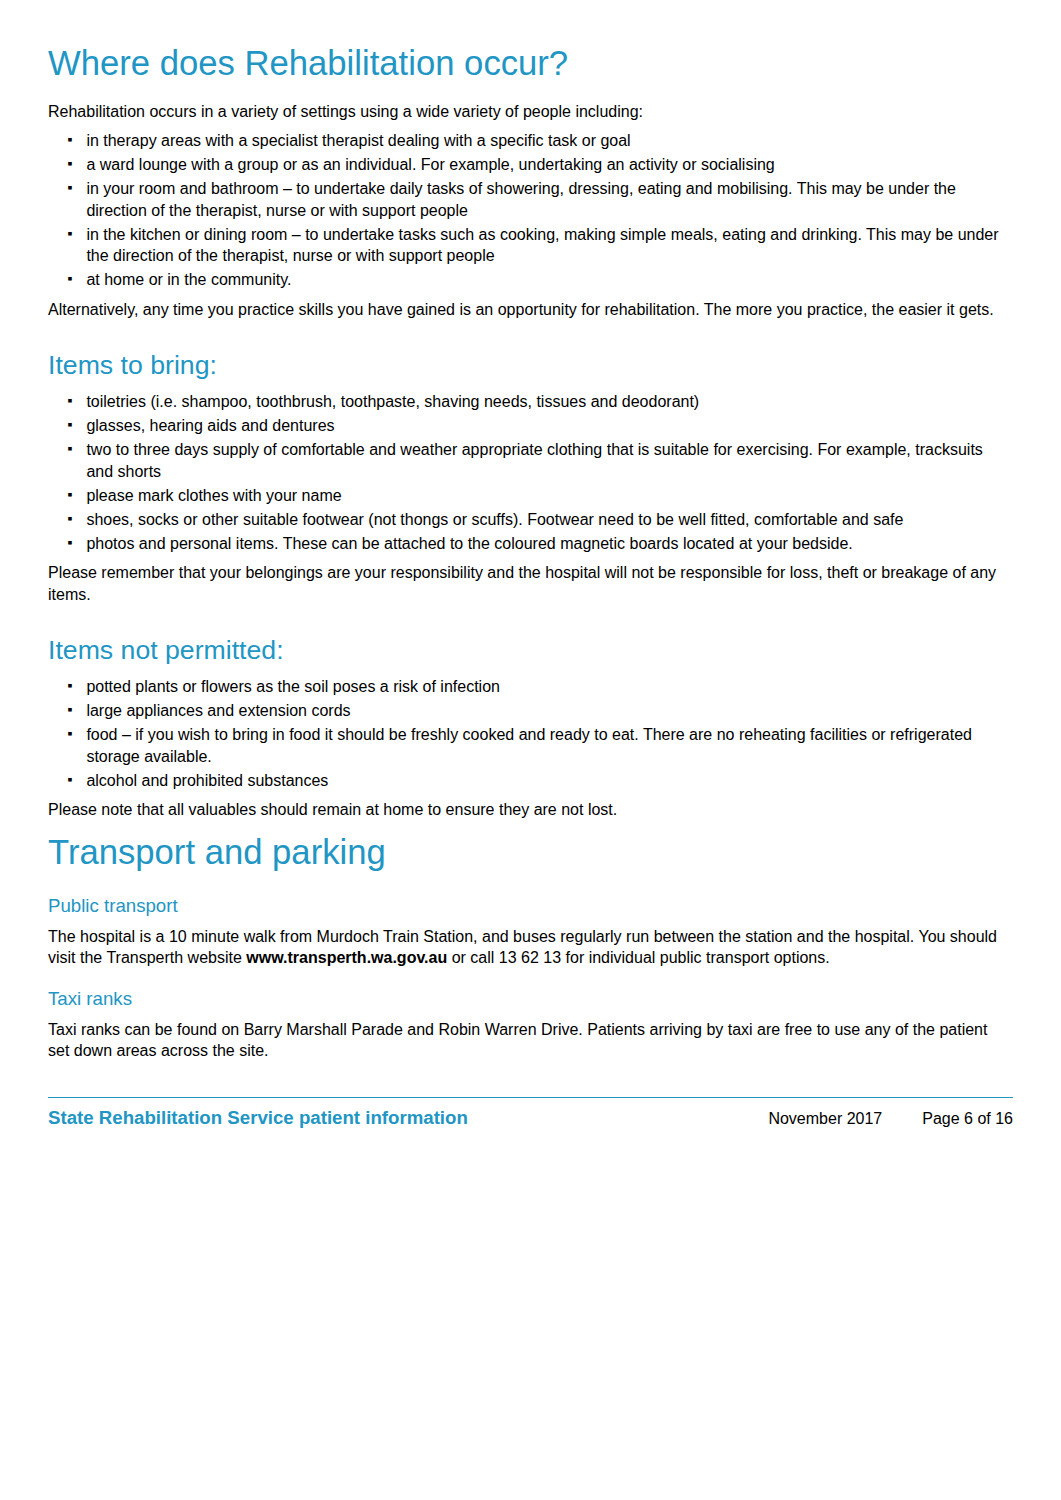Where does Rehabilitation occur?
Rehabilitation occurs in a variety of settings using a wide variety of people including:
in therapy areas with a specialist therapist dealing with a specific task or goal
a ward lounge with a group or as an individual. For example, undertaking an activity or socialising
in your room and bathroom – to undertake daily tasks of showering, dressing, eating and mobilising. This may be under the direction of the therapist, nurse or with support people
in the kitchen or dining room – to undertake tasks such as cooking, making simple meals, eating and drinking. This may be under the direction of the therapist, nurse or with support people
at home or in the community.
Alternatively, any time you practice skills you have gained is an opportunity for rehabilitation. The more you practice, the easier it gets.
Items to bring:
toiletries (i.e. shampoo, toothbrush, toothpaste, shaving needs, tissues and deodorant)
glasses, hearing aids and dentures
two to three days supply of comfortable and weather appropriate clothing that is suitable for exercising. For example, tracksuits and shorts
please mark clothes with your name
shoes, socks or other suitable footwear (not thongs or scuffs). Footwear need to be well fitted, comfortable and safe
photos and personal items. These can be attached to the coloured magnetic boards located at your bedside.
Please remember that your belongings are your responsibility and the hospital will not be responsible for loss, theft or breakage of any items.
Items not permitted:
potted plants or flowers as the soil poses a risk of infection
large appliances and extension cords
food – if you wish to bring in food it should be freshly cooked and ready to eat. There are no reheating facilities or refrigerated storage available.
alcohol and prohibited substances
Please note that all valuables should remain at home to ensure they are not lost.
Transport and parking
Public transport
The hospital is a 10 minute walk from Murdoch Train Station, and buses regularly run between the station and the hospital. You should visit the Transperth website www.transperth.wa.gov.au or call 13 62 13 for individual public transport options.
Taxi ranks
Taxi ranks can be found on Barry Marshall Parade and Robin Warren Drive. Patients arriving by taxi are free to use any of the patient set down areas across the site.
State Rehabilitation Service patient information
November 2017 Page 6 of 16